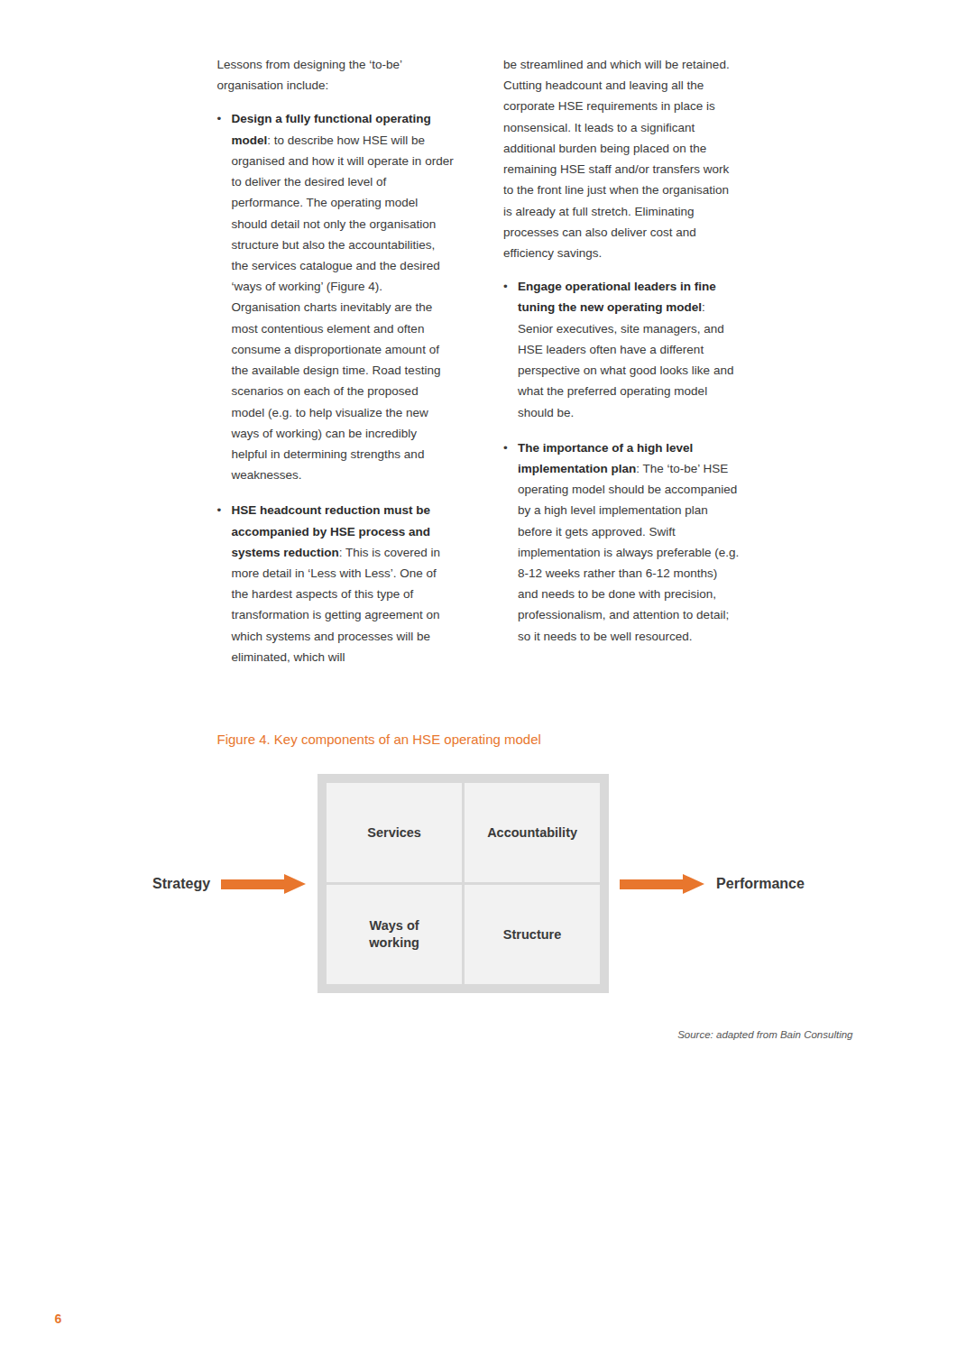Lessons from designing the ‘to-be’ organisation include:
Design a fully functional operating model: to describe how HSE will be organised and how it will operate in order to deliver the desired level of performance. The operating model should detail not only the organisation structure but also the accountabilities, the services catalogue and the desired ‘ways of working’ (Figure 4). Organisation charts inevitably are the most contentious element and often consume a disproportionate amount of the available design time. Road testing scenarios on each of the proposed model (e.g. to help visualize the new ways of working) can be incredibly helpful in determining strengths and weaknesses.
HSE headcount reduction must be accompanied by HSE process and systems reduction: This is covered in more detail in ‘Less with Less’. One of the hardest aspects of this type of transformation is getting agreement on which systems and processes will be eliminated, which will
be streamlined and which will be retained. Cutting headcount and leaving all the corporate HSE requirements in place is nonsensical. It leads to a significant additional burden being placed on the remaining HSE staff and/or transfers work to the front line just when the organisation is already at full stretch. Eliminating processes can also deliver cost and efficiency savings.
Engage operational leaders in fine tuning the new operating model: Senior executives, site managers, and HSE leaders often have a different perspective on what good looks like and what the preferred operating model should be.
The importance of a high level implementation plan: The ‘to-be’ HSE operating model should be accompanied by a high level implementation plan before it gets approved. Swift implementation is always preferable (e.g. 8-12 weeks rather than 6-12 months) and needs to be done with precision, professionalism, and attention to detail; so it needs to be well resourced.
Figure 4. Key components of an HSE operating model
Strategy
Services
Accountability
Ways of
working
Structure
Performance
Source: adapted from Bain Consulting
6